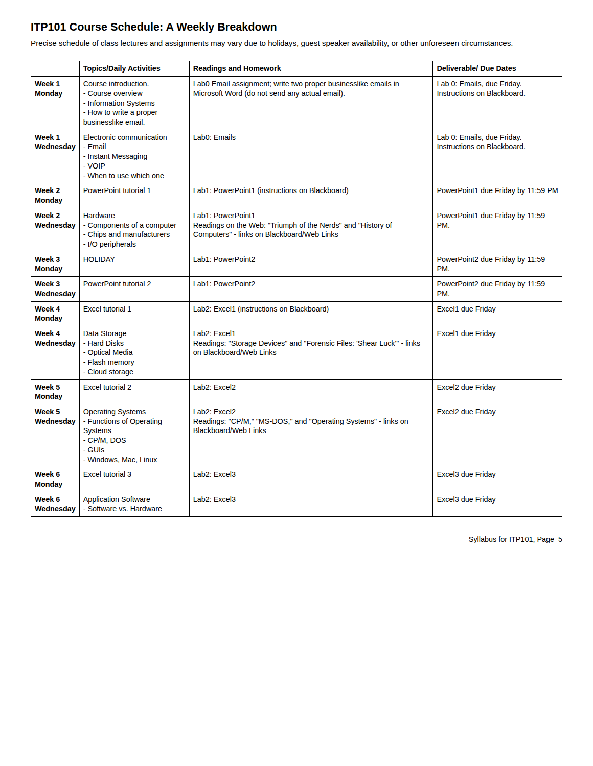ITP101 Course Schedule: A Weekly Breakdown
Precise schedule of class lectures and assignments may vary due to holidays, guest speaker availability, or other unforeseen circumstances.
| | Topics/Daily Activities | Readings and Homework | Deliverable/ Due Dates |
| --- | --- | --- | --- |
| Week 1 Monday | Course introduction. - Course overview - Information Systems - How to write a proper businesslike email. | Lab0 Email assignment; write two proper businesslike emails in Microsoft Word (do not send any actual email). | Lab 0: Emails, due Friday. Instructions on Blackboard. |
| Week 1 Wednesday | Electronic communication - Email - Instant Messaging - VOIP - When to use which one | Lab0: Emails | Lab 0: Emails, due Friday. Instructions on Blackboard. |
| Week 2 Monday | PowerPoint tutorial 1 | Lab1: PowerPoint1 (instructions on Blackboard) | PowerPoint1 due Friday by 11:59 PM |
| Week 2 Wednesday | Hardware - Components of a computer - Chips and manufacturers - I/O peripherals | Lab1: PowerPoint1 Readings on the Web: "Triumph of the Nerds" and "History of Computers" - links on Blackboard/Web Links | PowerPoint1 due Friday by 11:59 PM. |
| Week 3 Monday | HOLIDAY | Lab1: PowerPoint2 | PowerPoint2 due Friday by 11:59 PM. |
| Week 3 Wednesday | PowerPoint tutorial 2 | Lab1: PowerPoint2 | PowerPoint2 due Friday by 11:59 PM. |
| Week 4 Monday | Excel tutorial 1 | Lab2: Excel1 (instructions on Blackboard) | Excel1 due Friday |
| Week 4 Wednesday | Data Storage - Hard Disks - Optical Media - Flash memory - Cloud storage | Lab2: Excel1 Readings: "Storage Devices" and "Forensic Files: 'Shear Luck'" - links on Blackboard/Web Links | Excel1 due Friday |
| Week 5 Monday | Excel tutorial 2 | Lab2: Excel2 | Excel2 due Friday |
| Week 5 Wednesday | Operating Systems - Functions of Operating Systems - CP/M, DOS - GUIs - Windows, Mac, Linux | Lab2: Excel2 Readings: "CP/M," "MS-DOS," and "Operating Systems" - links on Blackboard/Web Links | Excel2 due Friday |
| Week 6 Monday | Excel tutorial 3 | Lab2: Excel3 | Excel3 due Friday |
| Week 6 Wednesday | Application Software - Software vs. Hardware | Lab2: Excel3 | Excel3 due Friday |
Syllabus for ITP101, Page 5